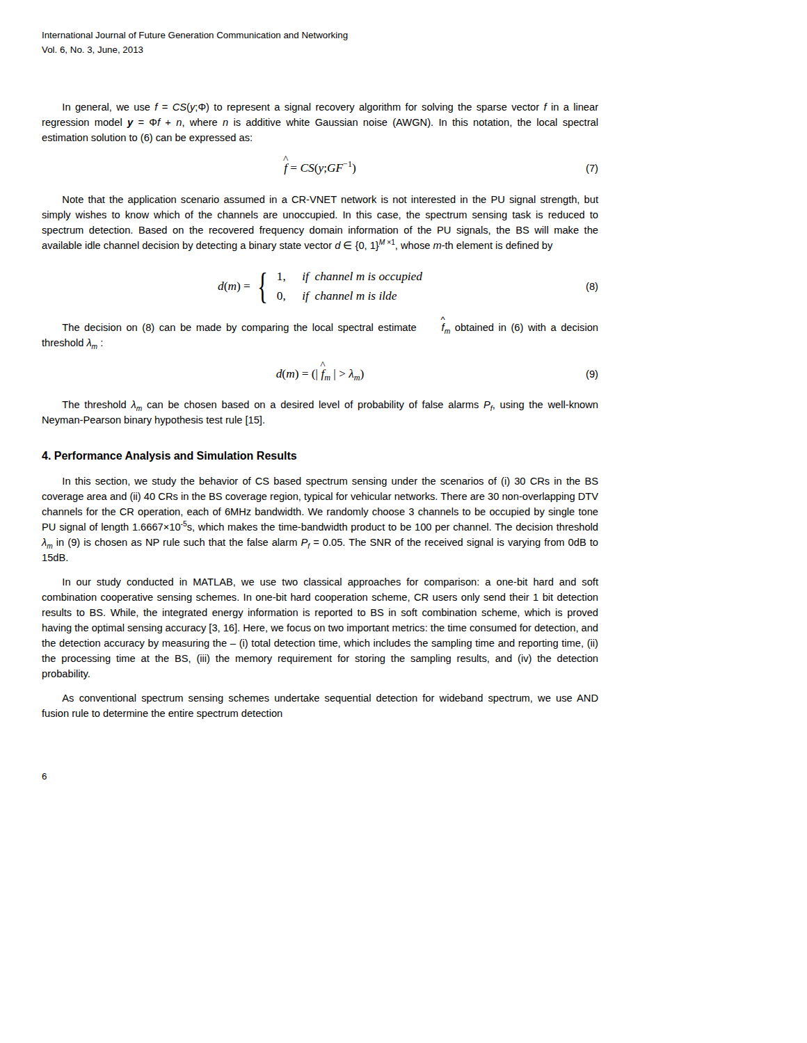International Journal of Future Generation Communication and Networking
Vol. 6, No. 3, June, 2013
In general, we use f = CS(y;Φ) to represent a signal recovery algorithm for solving the sparse vector f in a linear regression model y = Φf + n, where n is additive white Gaussian noise (AWGN). In this notation, the local spectral estimation solution to (6) can be expressed as:
f = CS(y;GF−1)
(7)
Note that the application scenario assumed in a CR-VNET network is not interested in the PU signal strength, but simply wishes to know which of the channels are unoccupied. In this case, the spectrum sensing task is reduced to spectrum detection. Based on the recovered frequency domain information of the PU signals, the BS will make the available idle channel decision by detecting a binary state vector d ∈ {0, 1}M ×1, whose m-th element is defined by
d(m) = {
1, if channel m is occupied
0, if channel m is ilde
(8)
The decision on (8) can be made by comparing the local spectral estimate fm obtained in (6) with a decision threshold λm :
d(m) = (| fm | > λm)
(9)
The threshold λm can be chosen based on a desired level of probability of false alarms Pf, using the well-known Neyman-Pearson binary hypothesis test rule [15].
4. Performance Analysis and Simulation Results
In this section, we study the behavior of CS based spectrum sensing under the scenarios of (i) 30 CRs in the BS coverage area and (ii) 40 CRs in the BS coverage region, typical for vehicular networks. There are 30 non-overlapping DTV channels for the CR operation, each of 6MHz bandwidth. We randomly choose 3 channels to be occupied by single tone PU signal of length 1.6667×10-5s, which makes the time-bandwidth product to be 100 per channel. The decision threshold λm in (9) is chosen as NP rule such that the false alarm Pf = 0.05. The SNR of the received signal is varying from 0dB to 15dB.
In our study conducted in MATLAB, we use two classical approaches for comparison: a one-bit hard and soft combination cooperative sensing schemes. In one-bit hard cooperation scheme, CR users only send their 1 bit detection results to BS. While, the integrated energy information is reported to BS in soft combination scheme, which is proved having the optimal sensing accuracy [3, 16]. Here, we focus on two important metrics: the time consumed for detection, and the detection accuracy by measuring the – (i) total detection time, which includes the sampling time and reporting time, (ii) the processing time at the BS, (iii) the memory requirement for storing the sampling results, and (iv) the detection probability.
As conventional spectrum sensing schemes undertake sequential detection for wideband spectrum, we use AND fusion rule to determine the entire spectrum detection
6